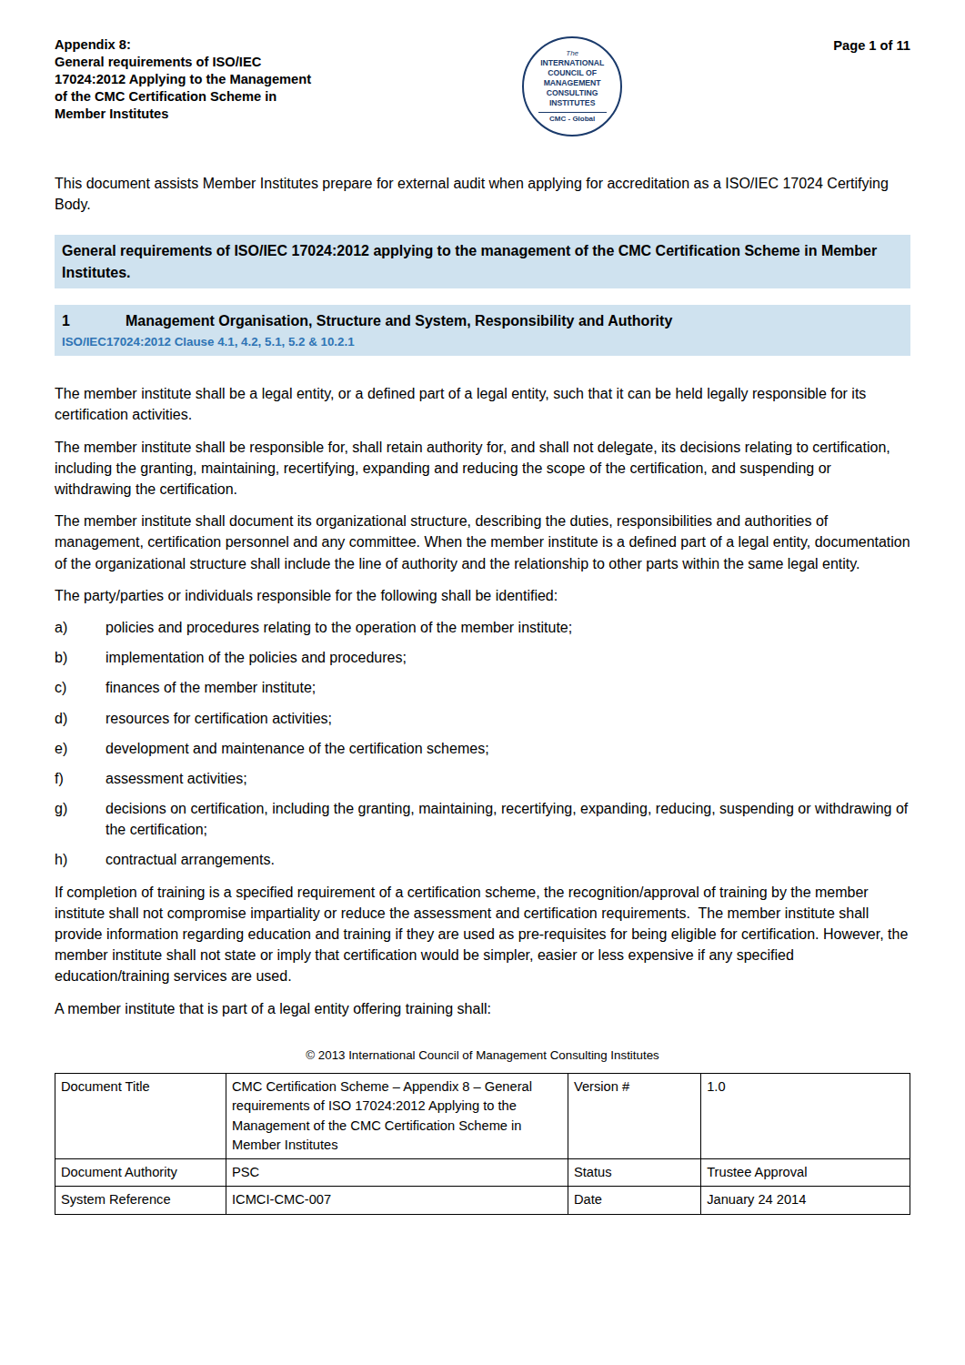Appendix 8:
General requirements of ISO/IEC
17024:2012 Applying to the Management
of the CMC Certification Scheme in
Member Institutes
The INTERNATIONAL
COUNCIL OF
MANAGEMENT
CONSULTING
INSTITUTES CMC - Global
Page 1 of 11
This document assists Member Institutes prepare for external audit when applying for accreditation as a ISO/IEC 17024 Certifying Body.
General requirements of ISO/IEC 17024:2012 applying to the management of the CMC Certification Scheme in Member Institutes.
1 Management Organisation, Structure and System, Responsibility and Authority ISO/IEC17024:2012 Clause 4.1, 4.2, 5.1, 5.2 & 10.2.1
The member institute shall be a legal entity, or a defined part of a legal entity, such that it can be held legally responsible for its certification activities.
The member institute shall be responsible for, shall retain authority for, and shall not delegate, its decisions relating to certification, including the granting, maintaining, recertifying, expanding and reducing the scope of the certification, and suspending or withdrawing the certification.
The member institute shall document its organizational structure, describing the duties, responsibilities and authorities of management, certification personnel and any committee. When the member institute is a defined part of a legal entity, documentation of the organizational structure shall include the line of authority and the relationship to other parts within the same legal entity.
The party/parties or individuals responsible for the following shall be identified:
a) policies and procedures relating to the operation of the member institute;
b) implementation of the policies and procedures;
c) finances of the member institute;
d) resources for certification activities;
e) development and maintenance of the certification schemes;
f) assessment activities;
g) decisions on certification, including the granting, maintaining, recertifying, expanding, reducing, suspending or withdrawing of the certification;
h) contractual arrangements.
If completion of training is a specified requirement of a certification scheme, the recognition/approval of training by the member institute shall not compromise impartiality or reduce the assessment and certification requirements. The member institute shall provide information regarding education and training if they are used as pre-requisites for being eligible for certification. However, the member institute shall not state or imply that certification would be simpler, easier or less expensive if any specified education/training services are used.
A member institute that is part of a legal entity offering training shall:
© 2013 International Council of Management Consulting Institutes
| Document Title | CMC Certification Scheme – Appendix 8 – General requirements of ISO 17024:2012 Applying to the Management of the CMC Certification Scheme in Member Institutes | Version # | 1.0 |
| Document Authority | PSC | Status | Trustee Approval |
| System Reference | ICMCI-CMC-007 | Date | January 24 2014 |